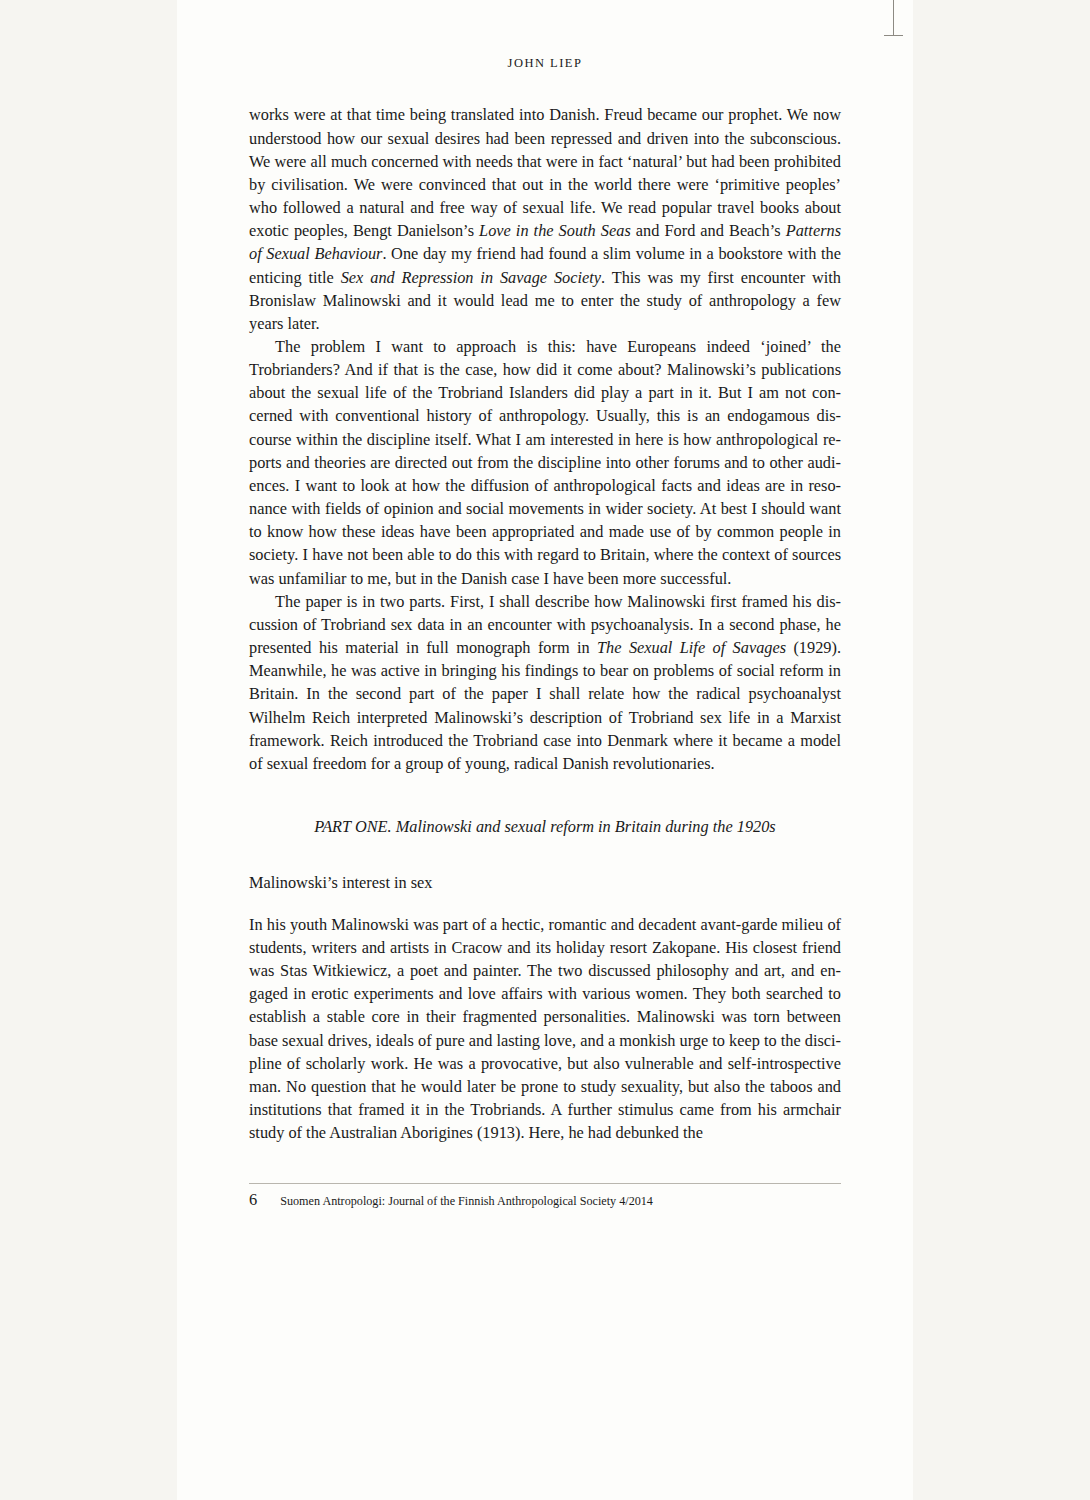JOHN LIEP
works were at that time being translated into Danish. Freud became our prophet. We now understood how our sexual desires had been repressed and driven into the subconscious. We were all much concerned with needs that were in fact ‘natural’ but had been prohibited by civilisation. We were convinced that out in the world there were ‘primitive peoples’ who followed a natural and free way of sexual life. We read popular travel books about exotic peoples, Bengt Danielson’s Love in the South Seas and Ford and Beach’s Patterns of Sexual Behaviour. One day my friend had found a slim volume in a bookstore with the enticing title Sex and Repression in Savage Society. This was my first encounter with Bronislaw Malinowski and it would lead me to enter the study of anthropology a few years later.
The problem I want to approach is this: have Europeans indeed ‘joined’ the Trobrianders? And if that is the case, how did it come about? Malinowski’s publications about the sexual life of the Trobriand Islanders did play a part in it. But I am not concerned with conventional history of anthropology. Usually, this is an endogamous discourse within the discipline itself. What I am interested in here is how anthropological reports and theories are directed out from the discipline into other forums and to other audiences. I want to look at how the diffusion of anthropological facts and ideas are in resonance with fields of opinion and social movements in wider society. At best I should want to know how these ideas have been appropriated and made use of by common people in society. I have not been able to do this with regard to Britain, where the context of sources was unfamiliar to me, but in the Danish case I have been more successful.
The paper is in two parts. First, I shall describe how Malinowski first framed his discussion of Trobriand sex data in an encounter with psychoanalysis. In a second phase, he presented his material in full monograph form in The Sexual Life of Savages (1929). Meanwhile, he was active in bringing his findings to bear on problems of social reform in Britain. In the second part of the paper I shall relate how the radical psychoanalyst Wilhelm Reich interpreted Malinowski’s description of Trobriand sex life in a Marxist framework. Reich introduced the Trobriand case into Denmark where it became a model of sexual freedom for a group of young, radical Danish revolutionaries.
PART ONE. Malinowski and sexual reform in Britain during the 1920s
Malinowski’s interest in sex
In his youth Malinowski was part of a hectic, romantic and decadent avant-garde milieu of students, writers and artists in Cracow and its holiday resort Zakopane. His closest friend was Stas Witkiewicz, a poet and painter. The two discussed philosophy and art, and engaged in erotic experiments and love affairs with various women. They both searched to establish a stable core in their fragmented personalities. Malinowski was torn between base sexual drives, ideals of pure and lasting love, and a monkish urge to keep to the discipline of scholarly work. He was a provocative, but also vulnerable and self-introspective man. No question that he would later be prone to study sexuality, but also the taboos and institutions that framed it in the Trobriands. A further stimulus came from his armchair study of the Australian Aborigines (1913). Here, he had debunked the
6
Suomen Antropologi: Journal of the Finnish Anthropological Society 4/2014